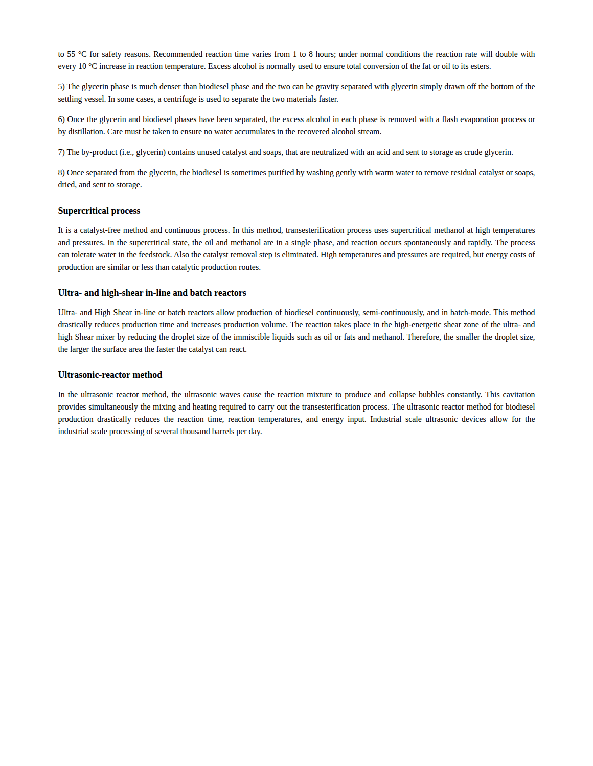to 55 °C for safety reasons. Recommended reaction time varies from 1 to 8 hours; under normal conditions the reaction rate will double with every 10 °C increase in reaction temperature. Excess alcohol is normally used to ensure total conversion of the fat or oil to its esters.
5) The glycerin phase is much denser than biodiesel phase and the two can be gravity separated with glycerin simply drawn off the bottom of the settling vessel. In some cases, a centrifuge is used to separate the two materials faster.
6) Once the glycerin and biodiesel phases have been separated, the excess alcohol in each phase is removed with a flash evaporation process or by distillation. Care must be taken to ensure no water accumulates in the recovered alcohol stream.
7) The by-product (i.e., glycerin) contains unused catalyst and soaps, that are neutralized with an acid and sent to storage as crude glycerin.
8) Once separated from the glycerin, the biodiesel is sometimes purified by washing gently with warm water to remove residual catalyst or soaps, dried, and sent to storage.
Supercritical process
It is a catalyst-free method and continuous process. In this method, transesterification process uses supercritical methanol at high temperatures and pressures. In the supercritical state, the oil and methanol are in a single phase, and reaction occurs spontaneously and rapidly. The process can tolerate water in the feedstock. Also the catalyst removal step is eliminated. High temperatures and pressures are required, but energy costs of production are similar or less than catalytic production routes.
Ultra- and high-shear in-line and batch reactors
Ultra- and High Shear in-line or batch reactors allow production of biodiesel continuously, semi-continuously, and in batch-mode. This method drastically reduces production time and increases production volume. The reaction takes place in the high-energetic shear zone of the ultra- and high Shear mixer by reducing the droplet size of the immiscible liquids such as oil or fats and methanol. Therefore, the smaller the droplet size, the larger the surface area the faster the catalyst can react.
Ultrasonic-reactor method
In the ultrasonic reactor method, the ultrasonic waves cause the reaction mixture to produce and collapse bubbles constantly. This cavitation provides simultaneously the mixing and heating required to carry out the transesterification process. The ultrasonic reactor method for biodiesel production drastically reduces the reaction time, reaction temperatures, and energy input. Industrial scale ultrasonic devices allow for the industrial scale processing of several thousand barrels per day.